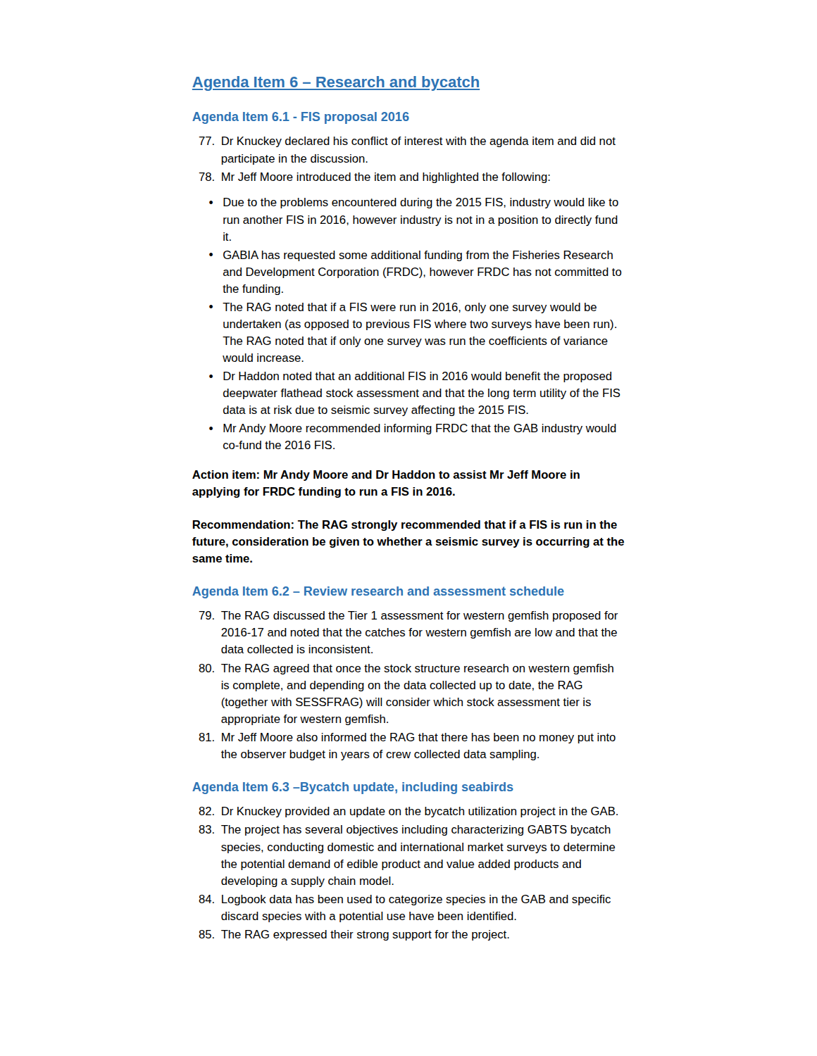Agenda Item 6 – Research and bycatch
Agenda Item 6.1 - FIS proposal 2016
Dr Knuckey declared his conflict of interest with the agenda item and did not participate in the discussion.
Mr Jeff Moore introduced the item and highlighted the following:
Due to the problems encountered during the 2015 FIS, industry would like to run another FIS in 2016, however industry is not in a position to directly fund it.
GABIA has requested some additional funding from the Fisheries Research and Development Corporation (FRDC), however FRDC has not committed to the funding.
The RAG noted that if a FIS were run in 2016, only one survey would be undertaken (as opposed to previous FIS where two surveys have been run). The RAG noted that if only one survey was run the coefficients of variance would increase.
Dr Haddon noted that an additional FIS in 2016 would benefit the proposed deepwater flathead stock assessment and that the long term utility of the FIS data is at risk due to seismic survey affecting the 2015 FIS.
Mr Andy Moore recommended informing FRDC that the GAB industry would co-fund the 2016 FIS.
Action item: Mr Andy Moore and Dr Haddon to assist Mr Jeff Moore in applying for FRDC funding to run a FIS in 2016.
Recommendation: The RAG strongly recommended that if a FIS is run in the future, consideration be given to whether a seismic survey is occurring at the same time.
Agenda Item 6.2 – Review research and assessment schedule
The RAG discussed the Tier 1 assessment for western gemfish proposed for 2016-17 and noted that the catches for western gemfish are low and that the data collected is inconsistent.
The RAG agreed that once the stock structure research on western gemfish is complete, and depending on the data collected up to date, the RAG (together with SESSFRAG) will consider which stock assessment tier is appropriate for western gemfish.
Mr Jeff Moore also informed the RAG that there has been no money put into the observer budget in years of crew collected data sampling.
Agenda Item 6.3 –Bycatch update, including seabirds
Dr Knuckey provided an update on the bycatch utilization project in the GAB.
The project has several objectives including characterizing GABTS bycatch species, conducting domestic and international market surveys to determine the potential demand of edible product and value added products and developing a supply chain model.
Logbook data has been used to categorize species in the GAB and specific discard species with a potential use have been identified.
The RAG expressed their strong support for the project.